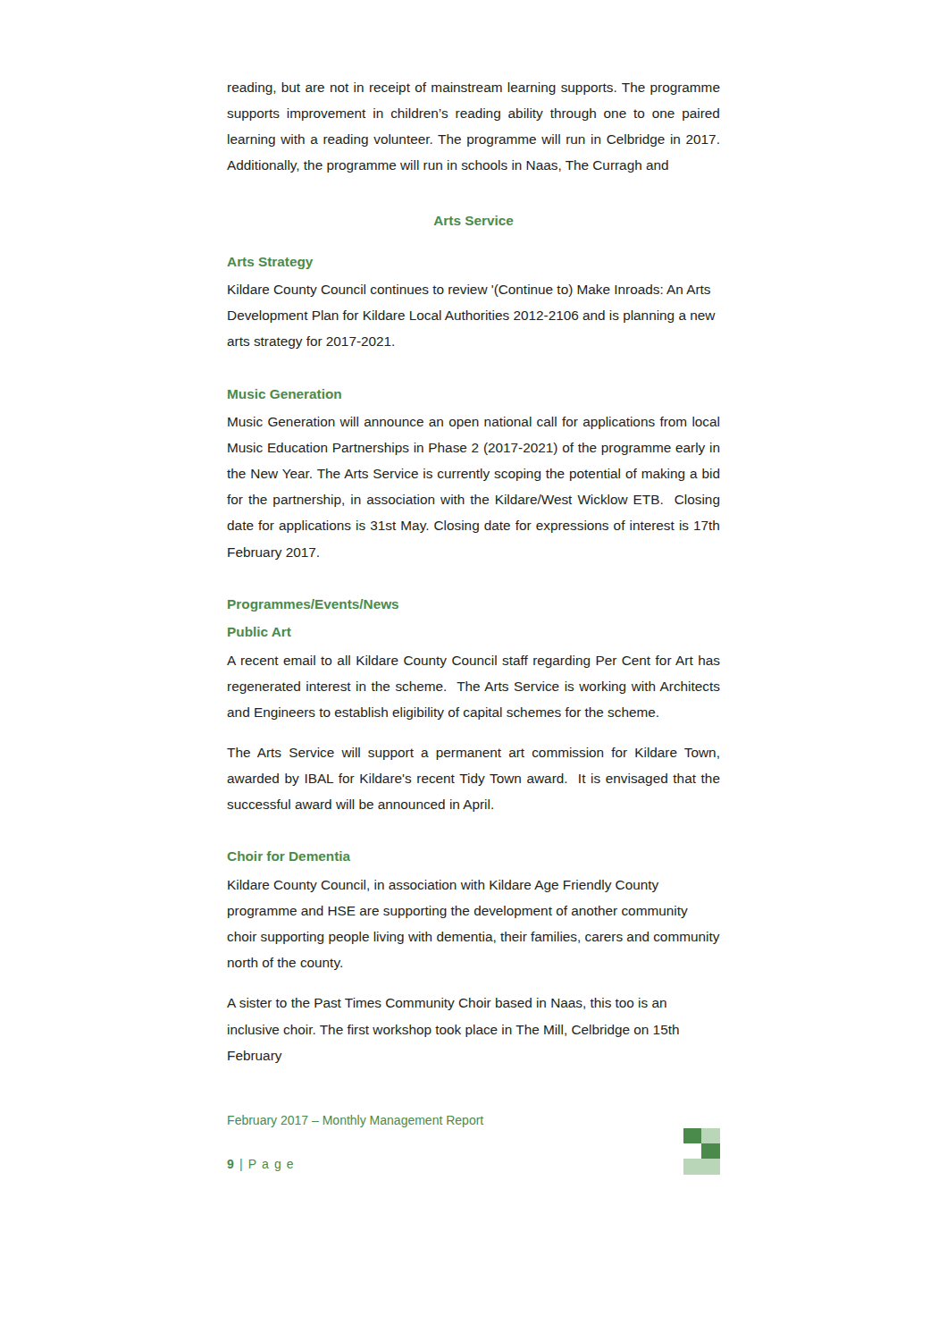reading, but are not in receipt of mainstream learning supports. The programme supports improvement in children’s reading ability through one to one paired learning with a reading volunteer. The programme will run in Celbridge in 2017. Additionally, the programme will run in schools in Naas, The Curragh and
Arts Service
Arts Strategy
Kildare County Council continues to review '(Continue to) Make Inroads: An Arts Development Plan for Kildare Local Authorities 2012-2106 and is planning a new arts strategy for 2017-2021.
Music Generation
Music Generation will announce an open national call for applications from local Music Education Partnerships in Phase 2 (2017-2021) of the programme early in the New Year. The Arts Service is currently scoping the potential of making a bid for the partnership, in association with the Kildare/West Wicklow ETB. Closing date for applications is 31st May. Closing date for expressions of interest is 17th February 2017.
Programmes/Events/News
Public Art
A recent email to all Kildare County Council staff regarding Per Cent for Art has regenerated interest in the scheme. The Arts Service is working with Architects and Engineers to establish eligibility of capital schemes for the scheme.
The Arts Service will support a permanent art commission for Kildare Town, awarded by IBAL for Kildare's recent Tidy Town award. It is envisaged that the successful award will be announced in April.
Choir for Dementia
Kildare County Council, in association with Kildare Age Friendly County programme and HSE are supporting the development of another community choir supporting people living with dementia, their families, carers and community north of the county.
A sister to the Past Times Community Choir based in Naas, this too is an inclusive choir. The first workshop took place in The Mill, Celbridge on 15th February
February 2017 – Monthly Management Report
9 | P a g e